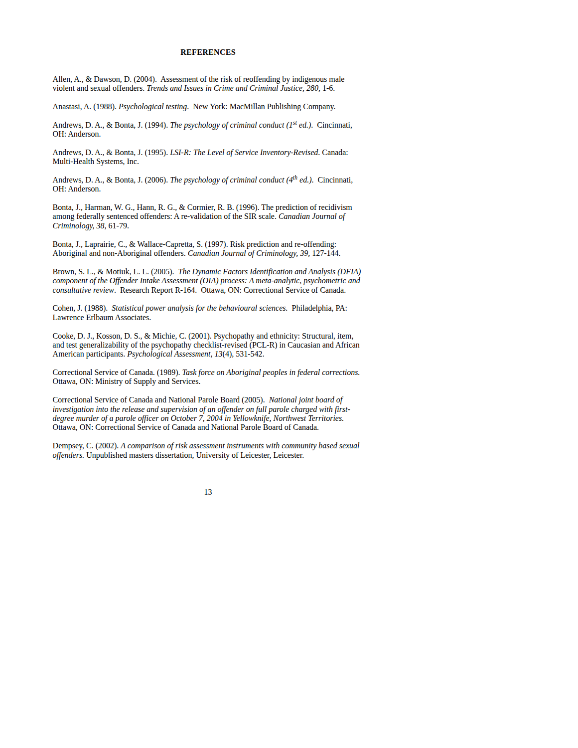REFERENCES
Allen, A., & Dawson, D. (2004). Assessment of the risk of reoffending by indigenous male violent and sexual offenders. Trends and Issues in Crime and Criminal Justice, 280, 1-6.
Anastasi, A. (1988). Psychological testing. New York: MacMillan Publishing Company.
Andrews, D. A., & Bonta, J. (1994). The psychology of criminal conduct (1st ed.). Cincinnati, OH: Anderson.
Andrews, D. A., & Bonta, J. (1995). LSI-R: The Level of Service Inventory-Revised. Canada: Multi-Health Systems, Inc.
Andrews, D. A., & Bonta, J. (2006). The psychology of criminal conduct (4th ed.). Cincinnati, OH: Anderson.
Bonta, J., Harman, W. G., Hann, R. G., & Cormier, R. B. (1996). The prediction of recidivism among federally sentenced offenders: A re-validation of the SIR scale. Canadian Journal of Criminology, 38, 61-79.
Bonta, J., Laprairie, C., & Wallace-Capretta, S. (1997). Risk prediction and re-offending: Aboriginal and non-Aboriginal offenders. Canadian Journal of Criminology, 39, 127-144.
Brown, S. L., & Motiuk, L. L. (2005). The Dynamic Factors Identification and Analysis (DFIA) component of the Offender Intake Assessment (OIA) process: A meta-analytic, psychometric and consultative review. Research Report R-164. Ottawa, ON: Correctional Service of Canada.
Cohen, J. (1988). Statistical power analysis for the behavioural sciences. Philadelphia, PA: Lawrence Erlbaum Associates.
Cooke, D. J., Kosson, D. S., & Michie, C. (2001). Psychopathy and ethnicity: Structural, item, and test generalizability of the psychopathy checklist-revised (PCL-R) in Caucasian and African American participants. Psychological Assessment, 13(4), 531-542.
Correctional Service of Canada. (1989). Task force on Aboriginal peoples in federal corrections. Ottawa, ON: Ministry of Supply and Services.
Correctional Service of Canada and National Parole Board (2005). National joint board of investigation into the release and supervision of an offender on full parole charged with first-degree murder of a parole officer on October 7, 2004 in Yellowknife, Northwest Territories. Ottawa, ON: Correctional Service of Canada and National Parole Board of Canada.
Dempsey, C. (2002). A comparison of risk assessment instruments with community based sexual offenders. Unpublished masters dissertation, University of Leicester, Leicester.
13